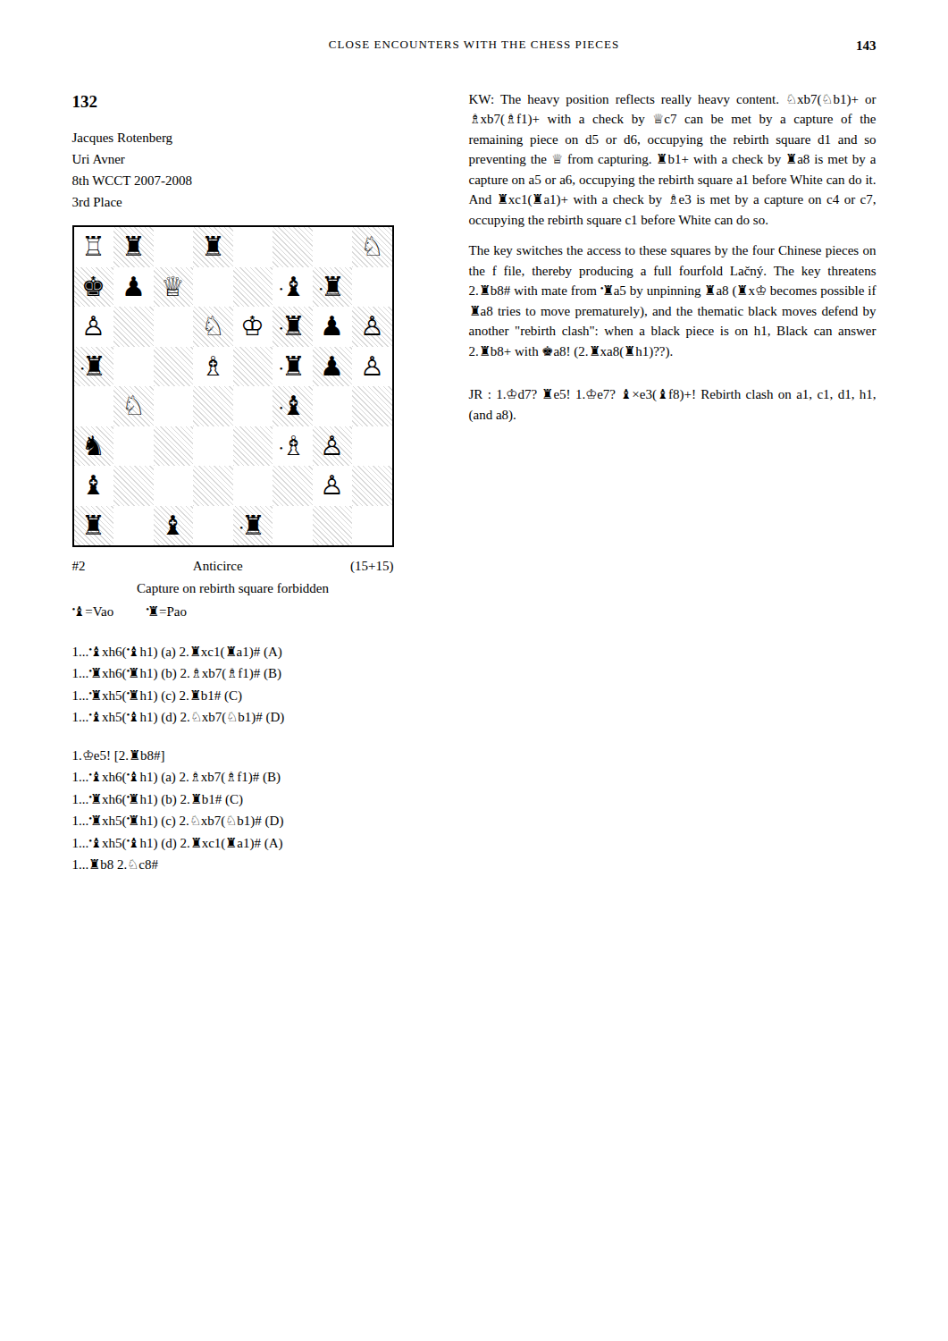Close Encounters with the Chess Pieces 143
132
Jacques Rotenberg
Uri Avner
8th WCCT 2007-2008
3rd Place
♖
♜
♜
♘
♚
♟
♕
♝
♜
♙
♘
♔
♜
♟
♙
♜
♗
♜
♟
♙
♘
♝
♞
♗
♙
♝
♙
♜
♝
♜
#2 Anticirce (15+15)
Capture on rebirth square forbidden
♝=Vao ♜=Pao
1...♝xh6(♝h1) (a) 2.♜xc1(♜a1)# (A)
1...♜xh6(♜h1) (b) 2.♗xb7(♗f1)# (B)
1...♜xh5(♜h1) (c) 2.♜b1# (C)
1...♝xh5(♝h1) (d) 2.♘xb7(♘b1)# (D)
1.♔e5! [2.♜b8#]
1...♝xh6(♝h1) (a) 2.♗xb7(♗f1)# (B)
1...♜xh6(♜h1) (b) 2.♜b1# (C)
1...♜xh5(♜h1) (c) 2.♘xb7(♘b1)# (D)
1...♝xh5(♝h1) (d) 2.♜xc1(♜a1)# (A)
1...♜b8 2.♘c8#
KW: The heavy position reflects really heavy content. ♘xb7(♘b1)+ or ♗xb7(♗f1)+ with a check by ♕c7 can be met by a capture of the remaining piece on d5 or d6, occupying the rebirth square d1 and so preventing the ♕ from capturing. ♜b1+ with a check by ♜a8 is met by a capture on a5 or a6, occupying the rebirth square a1 before White can do it. And ♜xc1(♜a1)+ with a check by ♗e3 is met by a capture on c4 or c7, occupying the rebirth square c1 before White can do so.
The key switches the access to these squares by the four Chinese pieces on the f file, thereby producing a full fourfold Lačný. The key threatens 2.♜b8# with mate from ♜a5 by unpinning ♜a8 (♜x♔ becomes possible if ♜a8 tries to move prematurely), and the thematic black moves defend by another "rebirth clash": when a black piece is on h1, Black can answer 2.♜b8+ with ♚a8! (2.♜xa8(♜h1)??).
JR : 1.♔d7? ♜e5! 1.♔e7? ♝×e3(♝f8)+! Rebirth clash on a1, c1, d1, h1, (and a8).